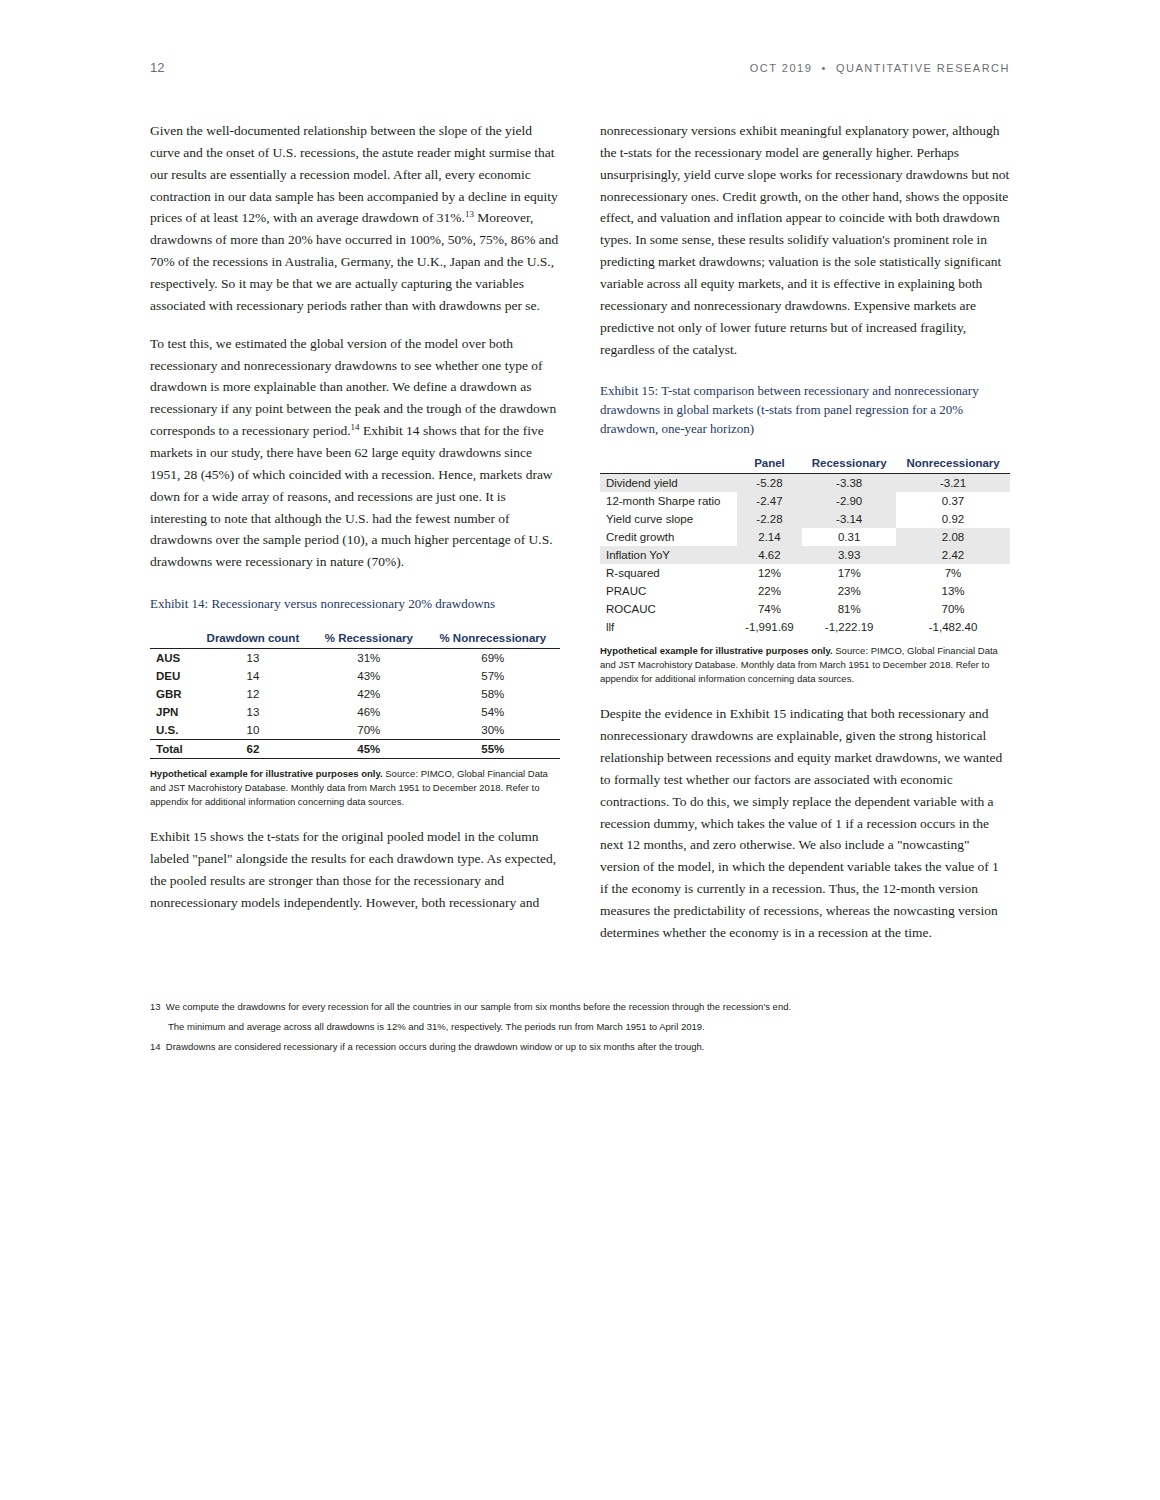12
OCT 2019 • QUANTITATIVE RESEARCH
Given the well-documented relationship between the slope of the yield curve and the onset of U.S. recessions, the astute reader might surmise that our results are essentially a recession model. After all, every economic contraction in our data sample has been accompanied by a decline in equity prices of at least 12%, with an average drawdown of 31%.13 Moreover, drawdowns of more than 20% have occurred in 100%, 50%, 75%, 86% and 70% of the recessions in Australia, Germany, the U.K., Japan and the U.S., respectively. So it may be that we are actually capturing the variables associated with recessionary periods rather than with drawdowns per se.
To test this, we estimated the global version of the model over both recessionary and nonrecessionary drawdowns to see whether one type of drawdown is more explainable than another. We define a drawdown as recessionary if any point between the peak and the trough of the drawdown corresponds to a recessionary period.14 Exhibit 14 shows that for the five markets in our study, there have been 62 large equity drawdowns since 1951, 28 (45%) of which coincided with a recession. Hence, markets draw down for a wide array of reasons, and recessions are just one. It is interesting to note that although the U.S. had the fewest number of drawdowns over the sample period (10), a much higher percentage of U.S. drawdowns were recessionary in nature (70%).
Exhibit 14: Recessionary versus nonrecessionary 20% drawdowns
| | Drawdown count | % Recessionary | % Nonrecessionary |
| --- | --- | --- | --- |
| AUS | 13 | 31% | 69% |
| DEU | 14 | 43% | 57% |
| GBR | 12 | 42% | 58% |
| JPN | 13 | 46% | 54% |
| U.S. | 10 | 70% | 30% |
| Total | 62 | 45% | 55% |
Hypothetical example for illustrative purposes only. Source: PIMCO, Global Financial Data and JST Macrohistory Database. Monthly data from March 1951 to December 2018. Refer to appendix for additional information concerning data sources.
Exhibit 15 shows the t-stats for the original pooled model in the column labeled "panel" alongside the results for each drawdown type. As expected, the pooled results are stronger than those for the recessionary and nonrecessionary models independently. However, both recessionary and
nonrecessionary versions exhibit meaningful explanatory power, although the t-stats for the recessionary model are generally higher. Perhaps unsurprisingly, yield curve slope works for recessionary drawdowns but not nonrecessionary ones. Credit growth, on the other hand, shows the opposite effect, and valuation and inflation appear to coincide with both drawdown types. In some sense, these results solidify valuation's prominent role in predicting market drawdowns; valuation is the sole statistically significant variable across all equity markets, and it is effective in explaining both recessionary and nonrecessionary drawdowns. Expensive markets are predictive not only of lower future returns but of increased fragility, regardless of the catalyst.
Exhibit 15: T-stat comparison between recessionary and nonrecessionary drawdowns in global markets (t-stats from panel regression for a 20% drawdown, one-year horizon)
| | Panel | Recessionary | Nonrecessionary |
| --- | --- | --- | --- |
| Dividend yield | -5.28 | -3.38 | -3.21 |
| 12-month Sharpe ratio | -2.47 | -2.90 | 0.37 |
| Yield curve slope | -2.28 | -3.14 | 0.92 |
| Credit growth | 2.14 | 0.31 | 2.08 |
| Inflation YoY | 4.62 | 3.93 | 2.42 |
| R-squared | 12% | 17% | 7% |
| PRAUC | 22% | 23% | 13% |
| ROCAUC | 74% | 81% | 70% |
| llf | -1,991.69 | -1,222.19 | -1,482.40 |
Hypothetical example for illustrative purposes only. Source: PIMCO, Global Financial Data and JST Macrohistory Database. Monthly data from March 1951 to December 2018. Refer to appendix for additional information concerning data sources.
Despite the evidence in Exhibit 15 indicating that both recessionary and nonrecessionary drawdowns are explainable, given the strong historical relationship between recessions and equity market drawdowns, we wanted to formally test whether our factors are associated with economic contractions. To do this, we simply replace the dependent variable with a recession dummy, which takes the value of 1 if a recession occurs in the next 12 months, and zero otherwise. We also include a "nowcasting" version of the model, in which the dependent variable takes the value of 1 if the economy is currently in a recession. Thus, the 12-month version measures the predictability of recessions, whereas the nowcasting version determines whether the economy is in a recession at the time.
13 We compute the drawdowns for every recession for all the countries in our sample from six months before the recession through the recession's end.
The minimum and average across all drawdowns is 12% and 31%, respectively. The periods run from March 1951 to April 2019.
14 Drawdowns are considered recessionary if a recession occurs during the drawdown window or up to six months after the trough.